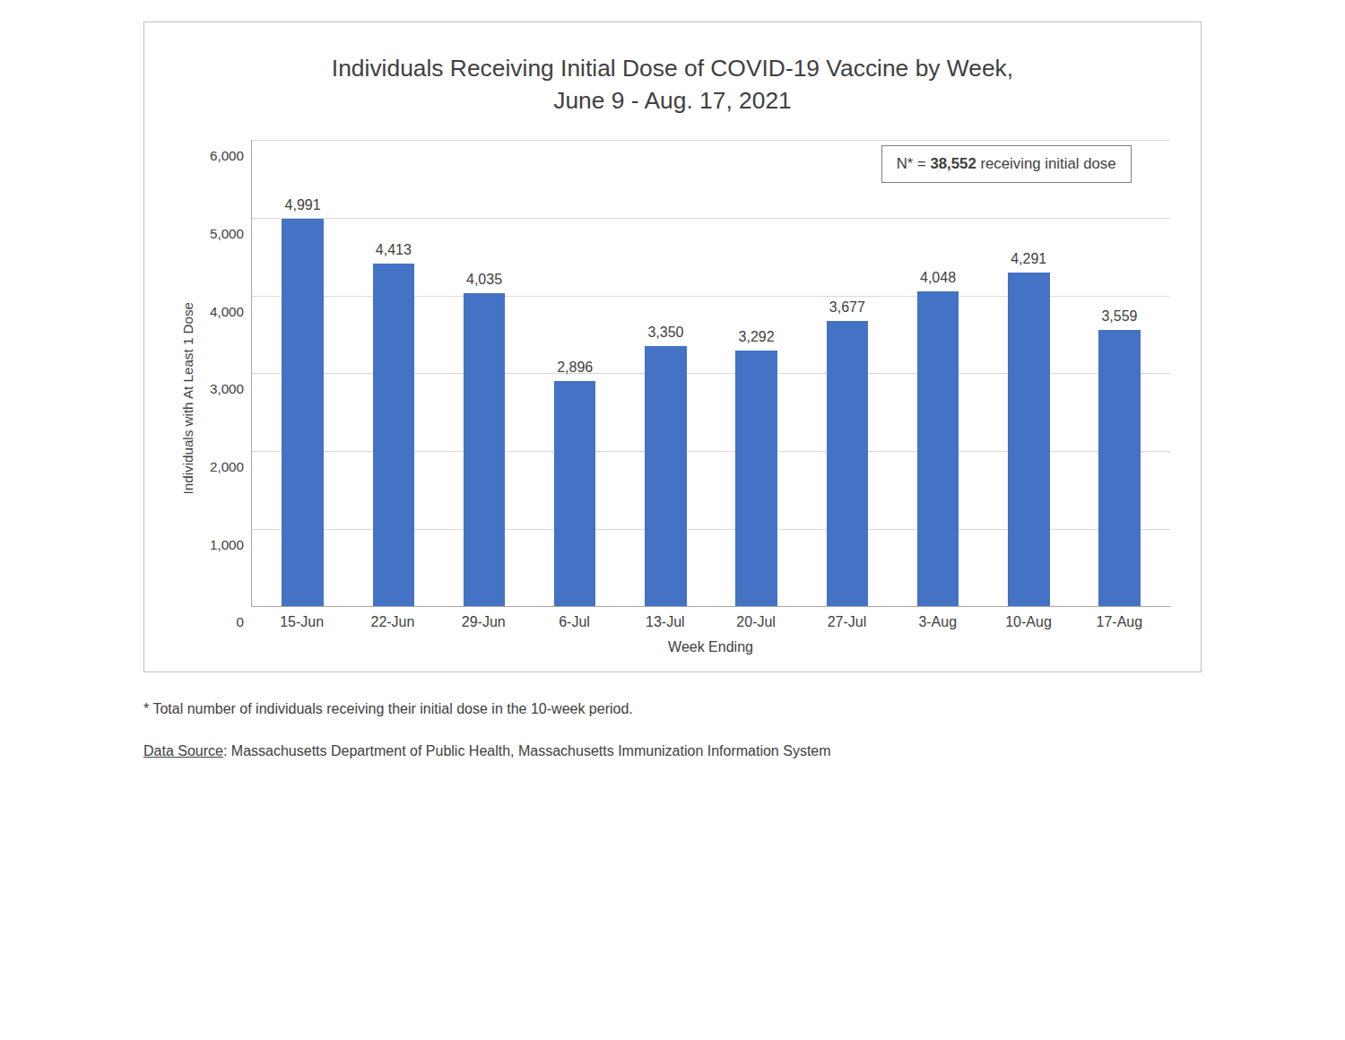Individuals Receiving Initial Dose of COVID-19 Vaccine by Week,
June 9 - Aug. 17, 2021
Individuals with At Least 1 Dose
N* = 38,552 receiving initial dose
6,000 5,000 4,000 3,000 2,000 1,000 0
4,991
4,413
4,035
2,896
3,350
3,292
3,677
4,048
4,291
3,559
15-Jun 22-Jun 29-Jun 6-Jul 13-Jul 20-Jul 27-Jul 3-Aug 10-Aug 17-Aug
Week Ending
* Total number of individuals receiving their initial dose in the 10-week period.
Data Source: Massachusetts Department of Public Health, Massachusetts Immunization Information System